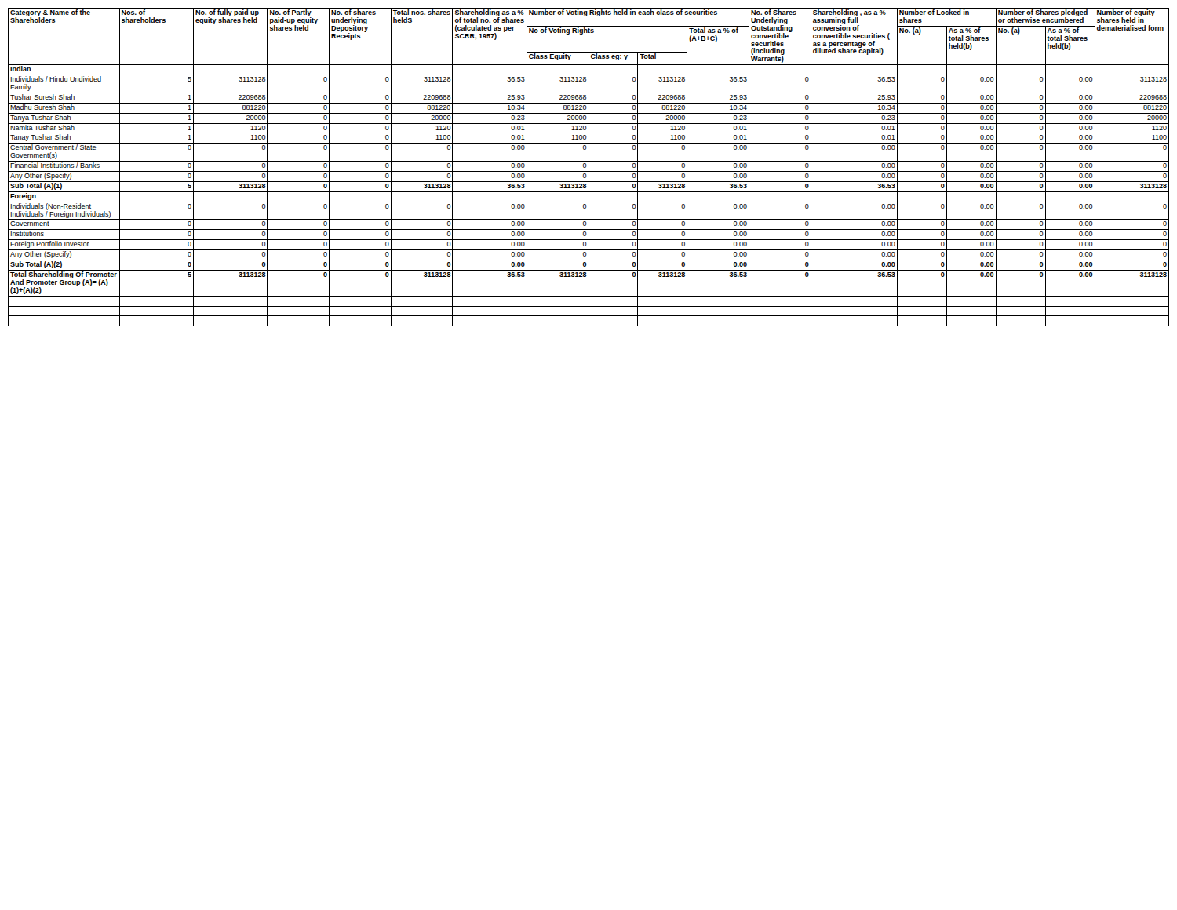| Category & Name of the Shareholders | Nos. of shareholders | No. of fully paid up equity shares held | No. of Partly paid-up equity shares held | No. of shares underlying Depository Receipts | Total nos. shares heldS | Shareholding as a % of total no. of shares (calculated as per SCRR, 1957) | Number of Voting Rights held in each class of securities | No. of Shares Underlying Outstanding convertible securities (including Warrants) | Shareholding , as a % assuming full conversion of convertible securities ( as a percentage of diluted share capital) | Number of Locked in shares | Number of Shares pledged or otherwise encumbered | Number of equity shares held in dematerialised form |
| --- | --- | --- | --- | --- | --- | --- | --- | --- | --- | --- | --- | --- |
| No of Voting Rights | Total as a % of (A+B+C) | No. (a) | As a % of total Shares held(b) | No. (a) | As a % of total Shares held(b) |
| Class Equity | Class eg: y | Total |
| Indian | | | | | | | | | | | | | | | | | |
| Individuals / Hindu Undivided Family | 5 | 3113128 | 0 | 0 | 3113128 | 36.53 | 3113128 | 0 | 3113128 | 36.53 | 0 | 36.53 | 0 | 0.00 | 0 | 0.00 | 3113128 |
| Tushar Suresh Shah | 1 | 2209688 | 0 | 0 | 2209688 | 25.93 | 2209688 | 0 | 2209688 | 25.93 | 0 | 25.93 | 0 | 0.00 | 0 | 0.00 | 2209688 |
| Madhu Suresh Shah | 1 | 881220 | 0 | 0 | 881220 | 10.34 | 881220 | 0 | 881220 | 10.34 | 0 | 10.34 | 0 | 0.00 | 0 | 0.00 | 881220 |
| Tanya Tushar Shah | 1 | 20000 | 0 | 0 | 20000 | 0.23 | 20000 | 0 | 20000 | 0.23 | 0 | 0.23 | 0 | 0.00 | 0 | 0.00 | 20000 |
| Namita Tushar Shah | 1 | 1120 | 0 | 0 | 1120 | 0.01 | 1120 | 0 | 1120 | 0.01 | 0 | 0.01 | 0 | 0.00 | 0 | 0.00 | 1120 |
| Tanay Tushar Shah | 1 | 1100 | 0 | 0 | 1100 | 0.01 | 1100 | 0 | 1100 | 0.01 | 0 | 0.01 | 0 | 0.00 | 0 | 0.00 | 1100 |
| Central Government / State Government(s) | 0 | 0 | 0 | 0 | 0 | 0.00 | 0 | 0 | 0 | 0.00 | 0 | 0.00 | 0 | 0.00 | 0 | 0.00 | 0 |
| Financial Institutions / Banks | 0 | 0 | 0 | 0 | 0 | 0.00 | 0 | 0 | 0 | 0.00 | 0 | 0.00 | 0 | 0.00 | 0 | 0.00 | 0 |
| Any Other (Specify) | 0 | 0 | 0 | 0 | 0 | 0.00 | 0 | 0 | 0 | 0.00 | 0 | 0.00 | 0 | 0.00 | 0 | 0.00 | 0 |
| Sub Total (A)(1) | 5 | 3113128 | 0 | 0 | 3113128 | 36.53 | 3113128 | 0 | 3113128 | 36.53 | 0 | 36.53 | 0 | 0.00 | 0 | 0.00 | 3113128 |
| Foreign | | | | | | | | | | | | | | | | | |
| Individuals (Non-Resident Individuals / Foreign Individuals) | 0 | 0 | 0 | 0 | 0 | 0.00 | 0 | 0 | 0 | 0.00 | 0 | 0.00 | 0 | 0.00 | 0 | 0.00 | 0 |
| Government | 0 | 0 | 0 | 0 | 0 | 0.00 | 0 | 0 | 0 | 0.00 | 0 | 0.00 | 0 | 0.00 | 0 | 0.00 | 0 |
| Institutions | 0 | 0 | 0 | 0 | 0 | 0.00 | 0 | 0 | 0 | 0.00 | 0 | 0.00 | 0 | 0.00 | 0 | 0.00 | 0 |
| Foreign Portfolio Investor | 0 | 0 | 0 | 0 | 0 | 0.00 | 0 | 0 | 0 | 0.00 | 0 | 0.00 | 0 | 0.00 | 0 | 0.00 | 0 |
| Any Other (Specify) | 0 | 0 | 0 | 0 | 0 | 0.00 | 0 | 0 | 0 | 0.00 | 0 | 0.00 | 0 | 0.00 | 0 | 0.00 | 0 |
| Sub Total (A)(2) | 0 | 0 | 0 | 0 | 0 | 0.00 | 0 | 0 | 0 | 0.00 | 0 | 0.00 | 0 | 0.00 | 0 | 0.00 | 0 |
| Total Shareholding Of Promoter And Promoter Group (A)= (A)(1)+(A)(2) | 5 | 3113128 | 0 | 0 | 3113128 | 36.53 | 3113128 | 0 | 3113128 | 36.53 | 0 | 36.53 | 0 | 0.00 | 0 | 0.00 | 3113128 |